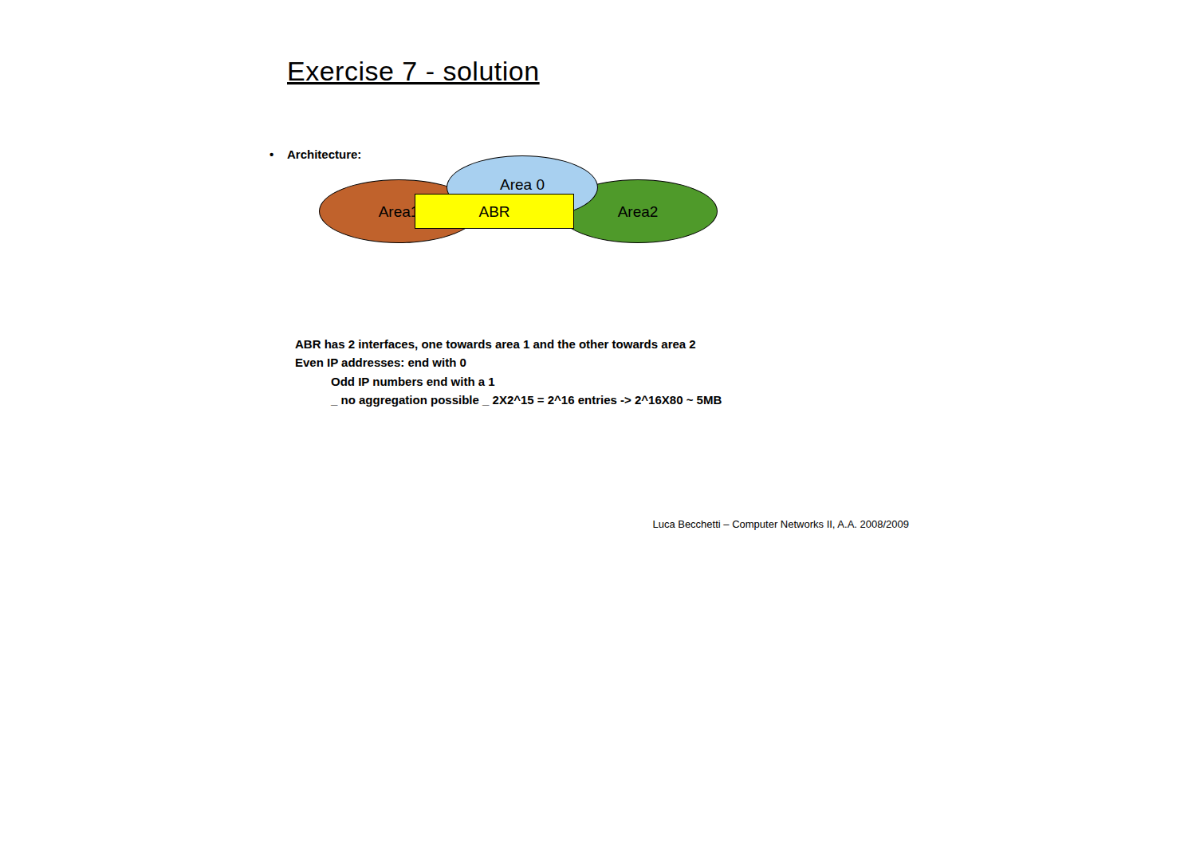Exercise 7 - solution
Architecture:
Area1
Area 0
Area2
ABR
ABR has 2 interfaces, one towards area 1 and the other towards area 2
Even IP addresses: end with 0
Odd IP numbers end with a 1
_ no aggregation possible _ 2X2^15 = 2^16 entries -> 2^16X80 ~ 5MB
Luca Becchetti – Computer Networks II, A.A. 2008/2009